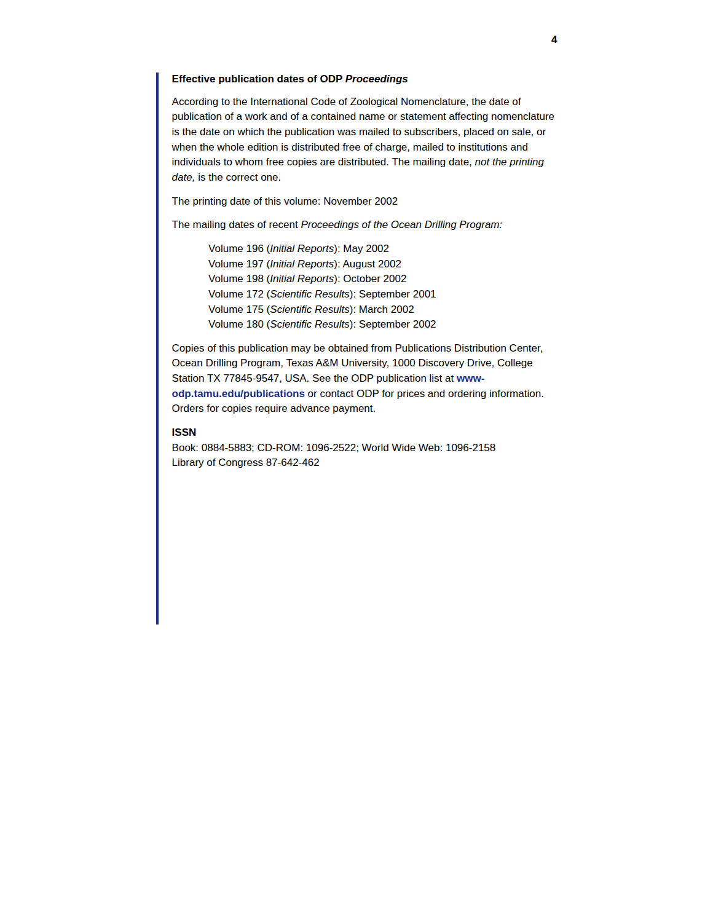4
Effective publication dates of ODP Proceedings
According to the International Code of Zoological Nomenclature, the date of publication of a work and of a contained name or statement affecting nomenclature is the date on which the publication was mailed to subscribers, placed on sale, or when the whole edition is distributed free of charge, mailed to institutions and individuals to whom free copies are distributed. The mailing date, not the printing date, is the correct one.
The printing date of this volume: November 2002
The mailing dates of recent Proceedings of the Ocean Drilling Program:
Volume 196 (Initial Reports): May 2002
Volume 197 (Initial Reports): August 2002
Volume 198 (Initial Reports): October 2002
Volume 172 (Scientific Results): September 2001
Volume 175 (Scientific Results): March 2002
Volume 180 (Scientific Results): September 2002
Copies of this publication may be obtained from Publications Distribution Center, Ocean Drilling Program, Texas A&M University, 1000 Discovery Drive, College Station TX 77845-9547, USA. See the ODP publication list at www-odp.tamu.edu/publications or contact ODP for prices and ordering information. Orders for copies require advance payment.
ISSN
Book: 0884-5883; CD-ROM: 1096-2522; World Wide Web: 1096-2158
Library of Congress 87-642-462